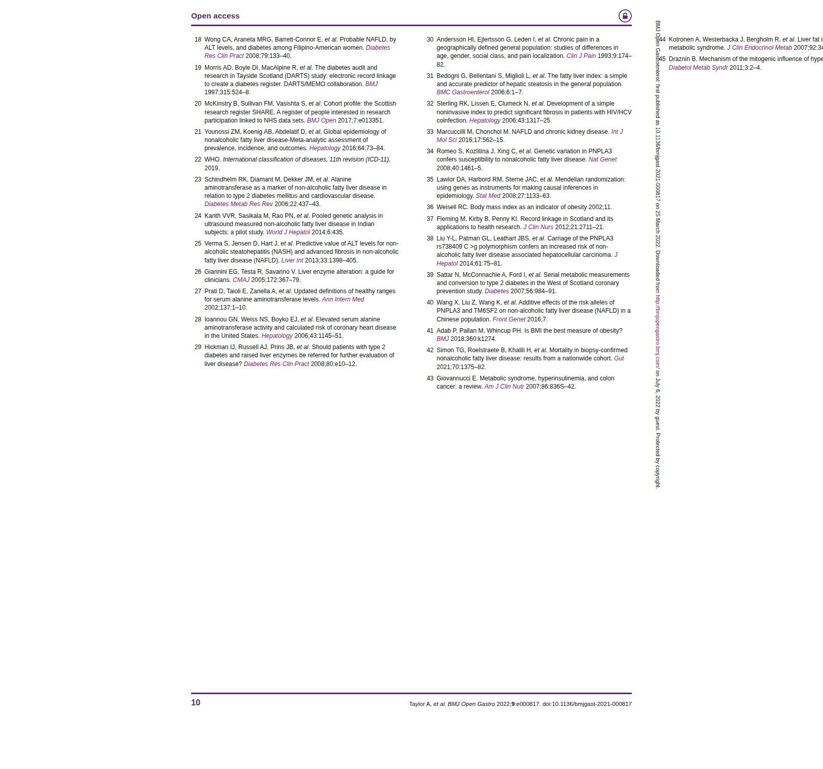Open access
BMJ Open Gastroenterol: first published as 10.1136/bmjgast-2021-000817 on 25 March 2022. Downloaded from http://bmjopengastro.bmj.com/ on July 6, 2022 by guest. Protected by copyright.
18 Wong CA, Araneta MRG, Barrett-Connor E, et al. Probable NAFLD, by ALT levels, and diabetes among Filipino-American women. Diabetes Res Clin Pract 2008;79:133–40.
19 Morris AD, Boyle DI, MacAlpine R, et al. The diabetes audit and research in Tayside Scotland (DARTS) study: electronic record linkage to create a diabetes register. DARTS/MEMO collaboration. BMJ 1997;315:524–8.
20 McKinstry B, Sullivan FM, Vasishta S, et al. Cohort profile: the Scottish research register SHARE. A register of people interested in research participation linked to NHS data sets. BMJ Open 2017;7:e013351.
21 Younossi ZM, Koenig AB, Abdelatif D, et al. Global epidemiology of nonalcoholic fatty liver disease-Meta-analytic assessment of prevalence, incidence, and outcomes. Hepatology 2016;64:73–84.
22 WHO. International classification of diseases, 11th revision (ICD-11), 2019.
23 Schindhelm RK, Diamant M, Dekker JM, et al. Alanine aminotransferase as a marker of non-alcoholic fatty liver disease in relation to type 2 diabetes mellitus and cardiovascular disease. Diabetes Metab Res Rev 2006;22:437–43.
24 Kanth VVR, Sasikala M, Rao PN, et al. Pooled genetic analysis in ultrasound measured non-alcoholic fatty liver disease in Indian subjects: a pilot study. World J Hepatol 2014;6:435.
25 Verma S, Jensen D, Hart J, et al. Predictive value of ALT levels for non-alcoholic steatohepatitis (NASH) and advanced fibrosis in non-alcoholic fatty liver disease (NAFLD). Liver Int 2013;33:1398–405.
26 Giannini EG, Testa R, Savarino V. Liver enzyme alteration: a guide for clinicians. CMAJ 2005;172:367–79.
27 Prati D, Taioli E, Zanella A, et al. Updated definitions of healthy ranges for serum alanine aminotransferase levels. Ann Intern Med 2002;137:1–10.
28 Ioannou GN, Weiss NS, Boyko EJ, et al. Elevated serum alanine aminotransferase activity and calculated risk of coronary heart disease in the United States. Hepatology 2006;43:1145–51.
29 Hickman IJ, Russell AJ, Prins JB, et al. Should patients with type 2 diabetes and raised liver enzymes be referred for further evaluation of liver disease? Diabetes Res Clin Pract 2008;80:e10–12.
30 Andersson HI, Ejlertsson G, Leden I, et al. Chronic pain in a geographically defined general population: studies of differences in age, gender, social class, and pain localization. Clin J Pain 1993;9:174–82.
31 Bedogni G, Bellentani S, Miglioli L, et al. The fatty liver index: a simple and accurate predictor of hepatic steatosis in the general population. BMC Gastroenterol 2006;6:1–7.
32 Sterling RK, Lissen E, Clumeck N, et al. Development of a simple noninvasive index to predict significant fibrosis in patients with HIV/HCV coinfection. Hepatology 2006;43:1317–25.
33 Marcuccilli M, Chonchol M. NAFLD and chronic kidney disease. Int J Mol Sci 2016;17:562–15.
34 Romeo S, Kozlitina J, Xing C, et al. Genetic variation in PNPLA3 confers susceptibility to nonalcoholic fatty liver disease. Nat Genet 2008;40:1461–5.
35 Lawlor DA, Harbord RM, Sterne JAC, et al. Mendelian randomization: using genes as instruments for making causal inferences in epidemiology. Stat Med 2008;27:1133–63.
36 Weisell RC. Body mass index as an indicator of obesity 2002;11.
37 Fleming M, Kirby B, Penny KI. Record linkage in Scotland and its applications to health research. J Clin Nurs 2012;21:2711–21.
38 Liu Y-L, Patman GL, Leathart JBS, et al. Carriage of the PNPLA3 rs738409 C >g polymorphism confers an increased risk of non-alcoholic fatty liver disease associated hepatocellular carcinoma. J Hepatol 2014;61:75–81.
39 Sattar N, McConnachie A, Ford I, et al. Serial metabolic measurements and conversion to type 2 diabetes in the West of Scotland coronary prevention study. Diabetes 2007;56:984–91.
40 Wang X, Liu Z, Wang K, et al. Additive effects of the risk alleles of PNPLA3 and TM6SF2 on non-alcoholic fatty liver disease (NAFLD) in a Chinese population. Front Genet 2016;7.
41 Adab P, Pallan M, Whincup PH. Is BMI the best measure of obesity? BMJ 2018;360:k1274.
42 Simon TG, Roelstraete B, Khalili H, et al. Mortality in biopsy-confirmed nonalcoholic fatty liver disease: results from a nationwide cohort. Gut 2021;70:1375–82.
43 Giovannucci E. Metabolic syndrome, hyperinsulinemia, and colon cancer: a review. Am J Clin Nutr 2007;86:836S–42.
44 Kotronen A, Westerbacka J, Bergholm R, et al. Liver fat in the metabolic syndrome. J Clin Endocrinol Metab 2007;92:3490–7.
45 Draznin B. Mechanism of the mitogenic influence of hyperinsulinemia. Diabetol Metab Syndr 2011;3:2–4.
10
Taylor A, et al. BMJ Open Gastro 2022;9:e000817. doi:10.1136/bmjgast-2021-000817